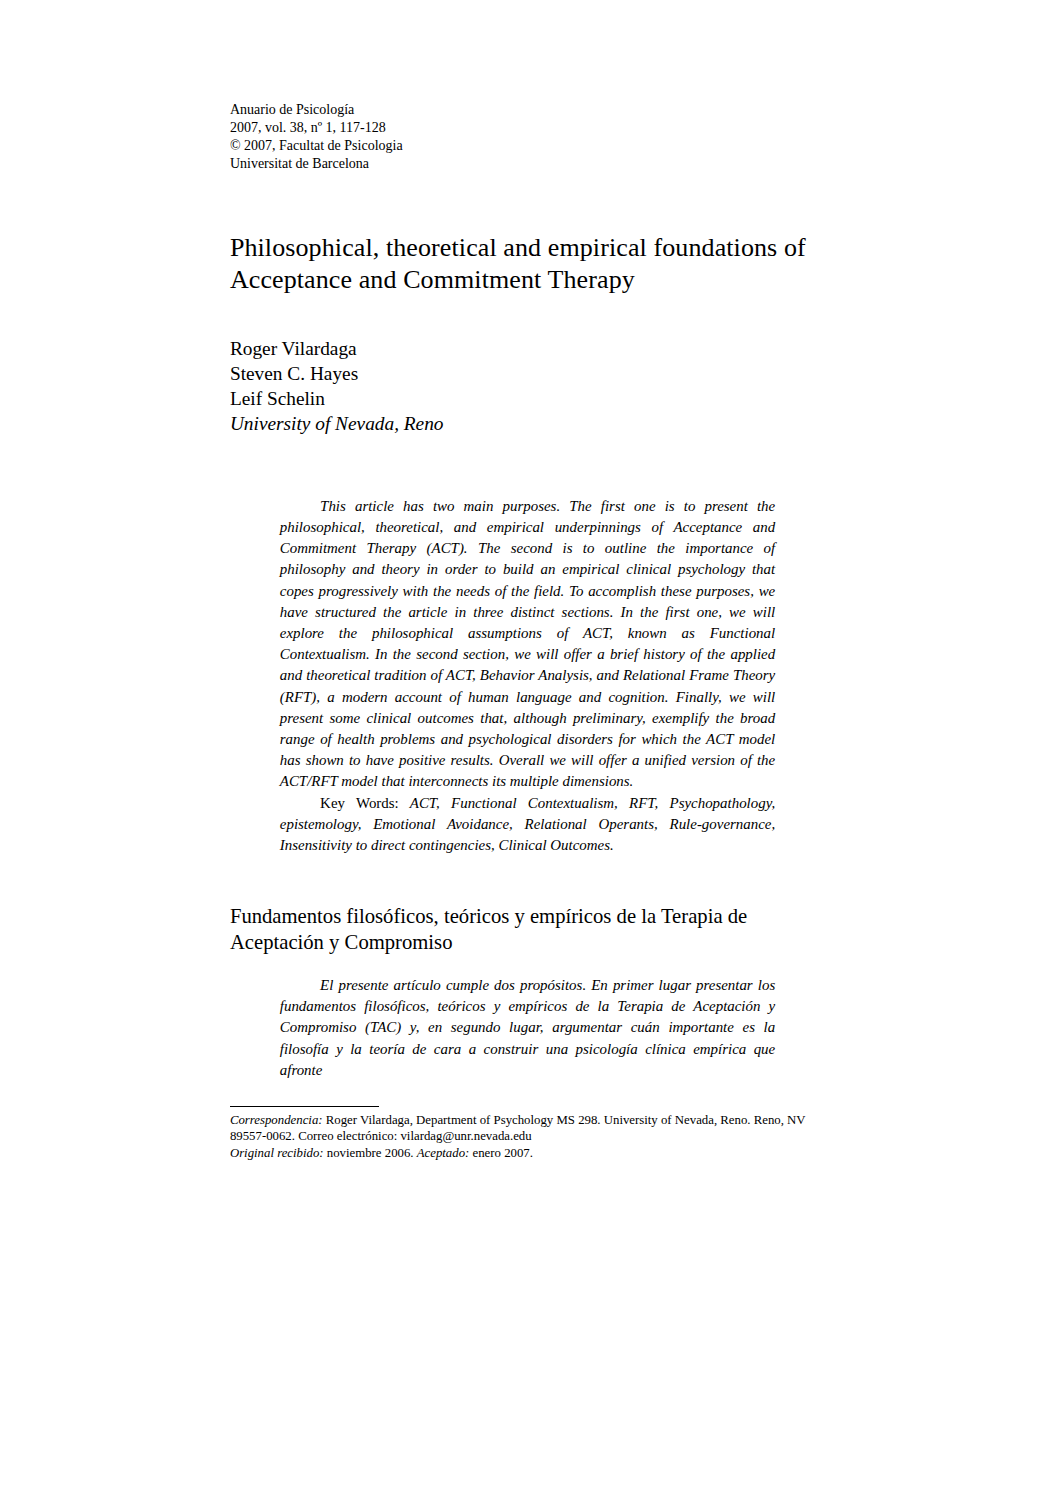Anuario de Psicología
2007, vol. 38, nº 1, 117-128
© 2007, Facultat de Psicologia
Universitat de Barcelona
Philosophical, theoretical and empirical foundations of Acceptance and Commitment Therapy
Roger Vilardaga
Steven C. Hayes
Leif Schelin
University of Nevada, Reno
This article has two main purposes. The first one is to present the philosophical, theoretical, and empirical underpinnings of Acceptance and Commitment Therapy (ACT). The second is to outline the importance of philosophy and theory in order to build an empirical clinical psychology that copes progressively with the needs of the field. To accomplish these purposes, we have structured the article in three distinct sections. In the first one, we will explore the philosophical assumptions of ACT, known as Functional Contextualism. In the second section, we will offer a brief history of the applied and theoretical tradition of ACT, Behavior Analysis, and Relational Frame Theory (RFT), a modern account of human language and cognition. Finally, we will present some clinical outcomes that, although preliminary, exemplify the broad range of health problems and psychological disorders for which the ACT model has shown to have positive results. Overall we will offer a unified version of the ACT/RFT model that interconnects its multiple dimensions.
Key Words: ACT, Functional Contextualism, RFT, Psychopathology, epistemology, Emotional Avoidance, Relational Operants, Rule-governance, Insensitivity to direct contingencies, Clinical Outcomes.
Fundamentos filosóficos, teóricos y empíricos de la Terapia de Aceptación y Compromiso
El presente artículo cumple dos propósitos. En primer lugar presentar los fundamentos filosóficos, teóricos y empíricos de la Terapia de Aceptación y Compromiso (TAC) y, en segundo lugar, argumentar cuán importante es la filosofía y la teoría de cara a construir una psicología clínica empírica que afronte
Correspondencia: Roger Vilardaga, Department of Psychology MS 298. University of Nevada, Reno. Reno, NV 89557-0062. Correo electrónico: vilardag@unr.nevada.edu
Original recibido: noviembre 2006. Aceptado: enero 2007.